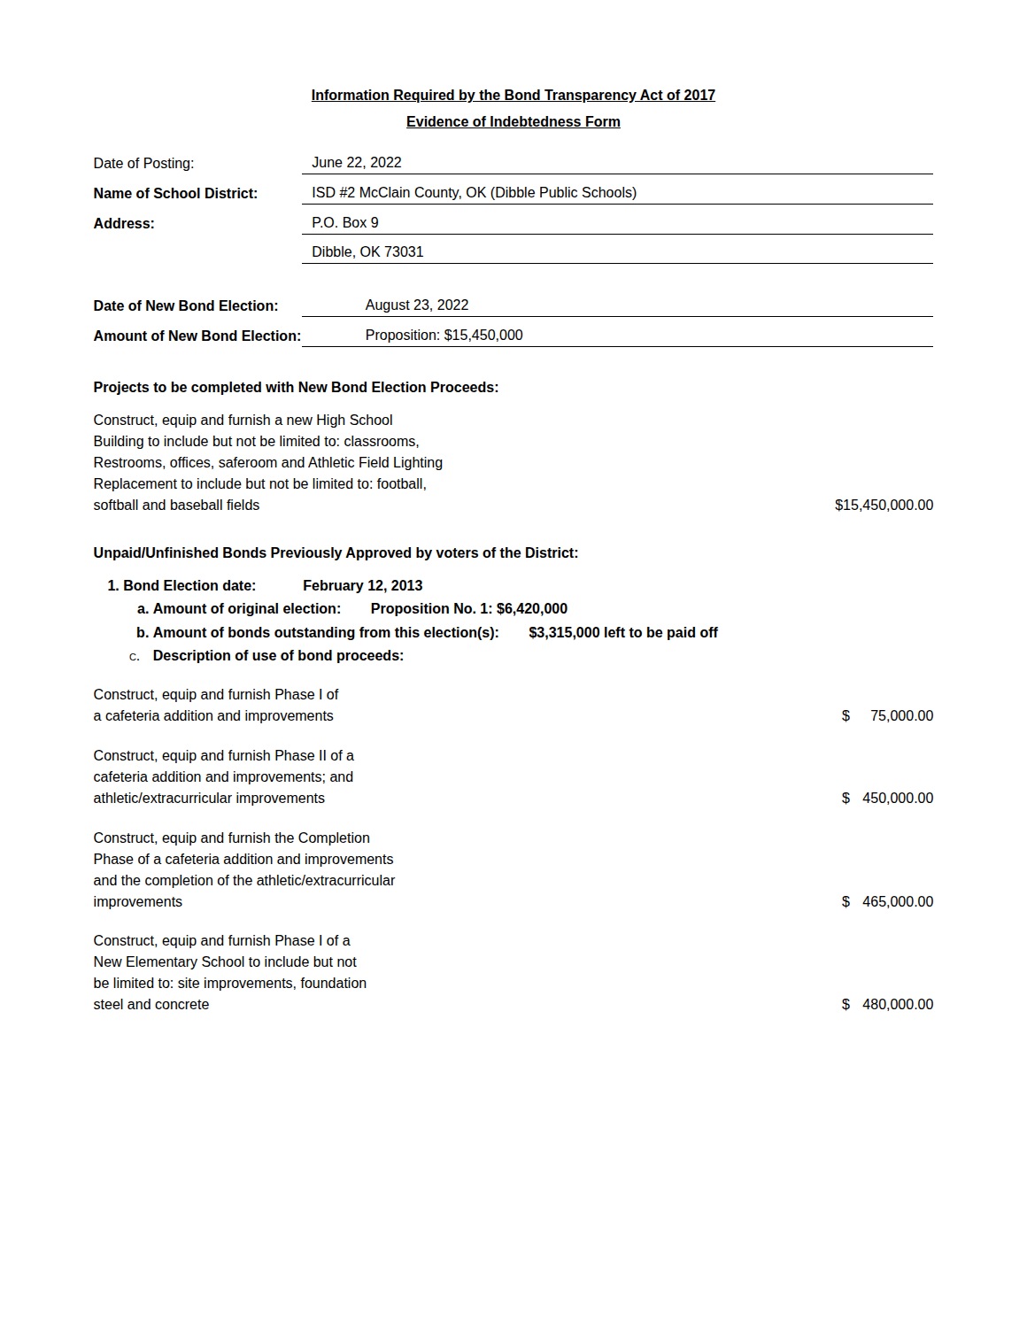Information Required by the Bond Transparency Act of 2017
Evidence of Indebtedness Form
Date of Posting:
June 22, 2022
Name of School District:
ISD #2 McClain County, OK (Dibble Public Schools)
Address:
P.O. Box 9
Dibble, OK 73031
Date of New Bond Election:
August 23, 2022
Amount of New Bond Election:
Proposition: $15,450,000
Projects to be completed with New Bond Election Proceeds:
Construct, equip and furnish a new High School Building to include but not be limited to: classrooms, Restrooms, offices, saferoom and Athletic Field Lighting Replacement to include but not be limited to: football, softball and baseball fields
$15,450,000.00
Unpaid/Unfinished Bonds Previously Approved by voters of the District:
Bond Election date: February 12, 2013
Amount of original election: Proposition No. 1: $6,420,000
Amount of bonds outstanding from this election(s): $3,315,000 left to be paid off
Description of use of bond proceeds:
Construct, equip and furnish Phase I of a cafeteria addition and improvements
$ 75,000.00
Construct, equip and furnish Phase II of a cafeteria addition and improvements; and athletic/extracurricular improvements
$ 450,000.00
Construct, equip and furnish the Completion Phase of a cafeteria addition and improvements and the completion of the athletic/extracurricular improvements
$ 465,000.00
Construct, equip and furnish Phase I of a New Elementary School to include but not be limited to: site improvements, foundation steel and concrete
$ 480,000.00